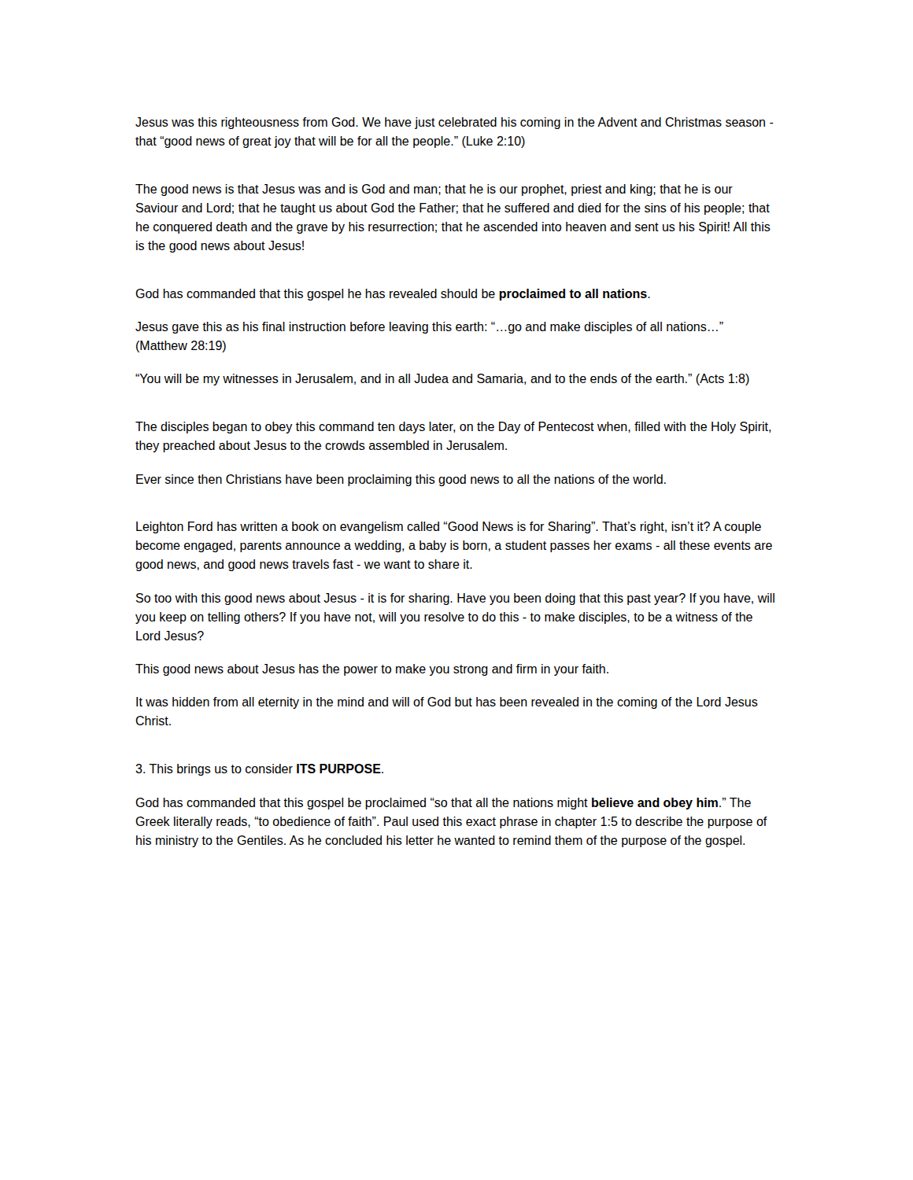Jesus was this righteousness from God. We have just celebrated his coming in the Advent and Christmas season - that “good news of great joy that will be for all the people.” (Luke 2:10)
The good news is that Jesus was and is God and man; that he is our prophet, priest and king; that he is our Saviour and Lord; that he taught us about God the Father; that he suffered and died for the sins of his people; that he conquered death and the grave by his resurrection; that he ascended into heaven and sent us his Spirit! All this is the good news about Jesus!
God has commanded that this gospel he has revealed should be proclaimed to all nations.
Jesus gave this as his final instruction before leaving this earth: “…go and make disciples of all nations…” (Matthew 28:19)
“You will be my witnesses in Jerusalem, and in all Judea and Samaria, and to the ends of the earth.” (Acts 1:8)
The disciples began to obey this command ten days later, on the Day of Pentecost when, filled with the Holy Spirit, they preached about Jesus to the crowds assembled in Jerusalem.
Ever since then Christians have been proclaiming this good news to all the nations of the world.
Leighton Ford has written a book on evangelism called “Good News is for Sharing”. That’s right, isn’t it? A couple become engaged, parents announce a wedding, a baby is born, a student passes her exams - all these events are good news, and good news travels fast - we want to share it.
So too with this good news about Jesus - it is for sharing. Have you been doing that this past year? If you have, will you keep on telling others? If you have not, will you resolve to do this - to make disciples, to be a witness of the Lord Jesus?
This good news about Jesus has the power to make you strong and firm in your faith.
It was hidden from all eternity in the mind and will of God but has been revealed in the coming of the Lord Jesus Christ.
3. This brings us to consider ITS PURPOSE.
God has commanded that this gospel be proclaimed “so that all the nations might believe and obey him.” The Greek literally reads, “to obedience of faith”. Paul used this exact phrase in chapter 1:5 to describe the purpose of his ministry to the Gentiles. As he concluded his letter he wanted to remind them of the purpose of the gospel.